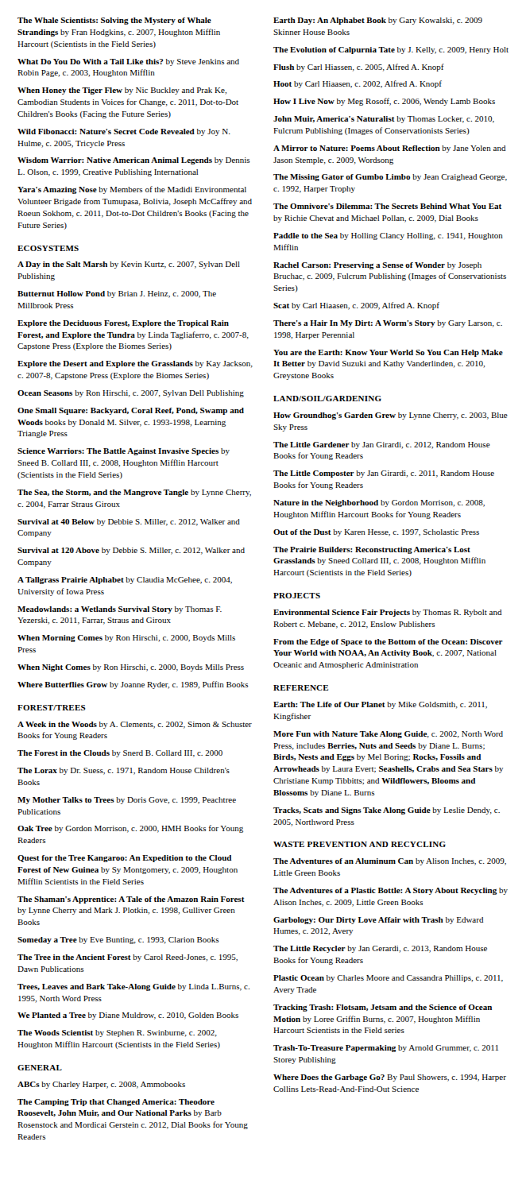The Whale Scientists: Solving the Mystery of Whale Strandings by Fran Hodgkins, c. 2007, Houghton Mifflin Harcourt (Scientists in the Field Series)
What Do You Do With a Tail Like this? by Steve Jenkins and Robin Page, c. 2003, Houghton Mifflin
When Honey the Tiger Flew by Nic Buckley and Prak Ke, Cambodian Students in Voices for Change, c. 2011, Dot-to-Dot Children's Books (Facing the Future Series)
Wild Fibonacci: Nature's Secret Code Revealed by Joy N. Hulme, c. 2005, Tricycle Press
Wisdom Warrior: Native American Animal Legends by Dennis L. Olson, c. 1999, Creative Publishing International
Yara's Amazing Nose by Members of the Madidi Environmental Volunteer Brigade from Tumupasa, Bolivia, Joseph McCaffrey and Roeun Sokhom, c. 2011, Dot-to-Dot Children's Books (Facing the Future Series)
Ecosystems
A Day in the Salt Marsh by Kevin Kurtz, c. 2007, Sylvan Dell Publishing
Butternut Hollow Pond by Brian J. Heinz, c. 2000, The Millbrook Press
Explore the Deciduous Forest, Explore the Tropical Rain Forest, and Explore the Tundra by Linda Tagliaferro, c. 2007-8, Capstone Press (Explore the Biomes Series)
Explore the Desert and Explore the Grasslands by Kay Jackson, c. 2007-8, Capstone Press (Explore the Biomes Series)
Ocean Seasons by Ron Hirschi, c. 2007, Sylvan Dell Publishing
One Small Square: Backyard, Coral Reef, Pond, Swamp and Woods books by Donald M. Silver, c. 1993-1998, Learning Triangle Press
Science Warriors: The Battle Against Invasive Species by Sneed B. Collard III, c. 2008, Houghton Mifflin Harcourt (Scientists in the Field Series)
The Sea, the Storm, and the Mangrove Tangle by Lynne Cherry, c. 2004, Farrar Straus Giroux
Survival at 40 Below by Debbie S. Miller, c. 2012, Walker and Company
Survival at 120 Above by Debbie S. Miller, c. 2012, Walker and Company
A Tallgrass Prairie Alphabet by Claudia McGehee, c. 2004, University of Iowa Press
Meadowlands: a Wetlands Survival Story by Thomas F. Yezerski, c. 2011, Farrar, Straus and Giroux
When Morning Comes by Ron Hirschi, c. 2000, Boyds Mills Press
When Night Comes by Ron Hirschi, c. 2000, Boyds Mills Press
Where Butterflies Grow by Joanne Ryder, c. 1989, Puffin Books
Forest/Trees
A Week in the Woods by A. Clements, c. 2002, Simon & Schuster Books for Young Readers
The Forest in the Clouds by Snerd B. Collard III, c. 2000
The Lorax by Dr. Suess, c. 1971, Random House Children's Books
My Mother Talks to Trees by Doris Gove, c. 1999, Peachtree Publications
Oak Tree by Gordon Morrison, c. 2000, HMH Books for Young Readers
Quest for the Tree Kangaroo: An Expedition to the Cloud Forest of New Guinea by Sy Montgomery, c. 2009, Houghton Mifflin Scientists in the Field Series
The Shaman's Apprentice: A Tale of the Amazon Rain Forest by Lynne Cherry and Mark J. Plotkin, c. 1998, Gulliver Green Books
Someday a Tree by Eve Bunting, c. 1993, Clarion Books
The Tree in the Ancient Forest by Carol Reed-Jones, c. 1995, Dawn Publications
Trees, Leaves and Bark Take-Along Guide by Linda L.Burns, c. 1995, North Word Press
We Planted a Tree by Diane Muldrow, c. 2010, Golden Books
The Woods Scientist by Stephen R. Swinburne, c. 2002, Houghton Mifflin Harcourt (Scientists in the Field Series)
General
ABCs by Charley Harper, c. 2008, Ammobooks
The Camping Trip that Changed America: Theodore Roosevelt, John Muir, and Our National Parks by Barb Rosenstock and Mordicai Gerstein c. 2012, Dial Books for Young Readers
Earth Day: An Alphabet Book by Gary Kowalski, c. 2009 Skinner House Books
The Evolution of Calpurnia Tate by J. Kelly, c. 2009, Henry Holt
Flush by Carl Hiassen, c. 2005, Alfred A. Knopf
Hoot by Carl Hiaasen, c. 2002, Alfred A. Knopf
How I Live Now by Meg Rosoff, c. 2006, Wendy Lamb Books
John Muir, America's Naturalist by Thomas Locker, c. 2010, Fulcrum Publishing (Images of Conservationists Series)
A Mirror to Nature: Poems About Reflection by Jane Yolen and Jason Stemple, c. 2009, Wordsong
The Missing Gator of Gumbo Limbo by Jean Craighead George, c. 1992, Harper Trophy
The Omnivore's Dilemma: The Secrets Behind What You Eat by Richie Chevat and Michael Pollan, c. 2009, Dial Books
Paddle to the Sea by Holling Clancy Holling, c. 1941, Houghton Mifflin
Rachel Carson: Preserving a Sense of Wonder by Joseph Bruchac, c. 2009, Fulcrum Publishing (Images of Conservationists Series)
Scat by Carl Hiaasen, c. 2009, Alfred A. Knopf
There's a Hair In My Dirt: A Worm's Story by Gary Larson, c. 1998, Harper Perennial
You are the Earth: Know Your World So You Can Help Make It Better by David Suzuki and Kathy Vanderlinden, c. 2010, Greystone Books
Land/Soil/Gardening
How Groundhog's Garden Grew by Lynne Cherry, c. 2003, Blue Sky Press
The Little Gardener by Jan Girardi, c. 2012, Random House Books for Young Readers
The Little Composter by Jan Girardi, c. 2011, Random House Books for Young Readers
Nature in the Neighborhood by Gordon Morrison, c. 2008, Houghton Mifflin Harcourt Books for Young Readers
Out of the Dust by Karen Hesse, c. 1997, Scholastic Press
The Prairie Builders: Reconstructing America's Lost Grasslands by Sneed Collard III, c. 2008, Houghton Mifflin Harcourt (Scientists in the Field Series)
Projects
Environmental Science Fair Projects by Thomas R. Rybolt and Robert c. Mebane, c. 2012, Enslow Publishers
From the Edge of Space to the Bottom of the Ocean: Discover Your World with NOAA, An Activity Book, c. 2007, National Oceanic and Atmospheric Administration
Reference
Earth: The Life of Our Planet by Mike Goldsmith, c. 2011, Kingfisher
More Fun with Nature Take Along Guide, c. 2002, North Word Press, includes Berries, Nuts and Seeds by Diane L. Burns; Birds, Nests and Eggs by Mel Boring; Rocks, Fossils and Arrowheads by Laura Evert; Seashells, Crabs and Sea Stars by Christiane Kump Tibbitts; and Wildflowers, Blooms and Blossoms by Diane L. Burns
Tracks, Scats and Signs Take Along Guide by Leslie Dendy, c. 2005, Northword Press
Waste Prevention and Recycling
The Adventures of an Aluminum Can by Alison Inches, c. 2009, Little Green Books
The Adventures of a Plastic Bottle: A Story About Recycling by Alison Inches, c. 2009, Little Green Books
Garbology: Our Dirty Love Affair with Trash by Edward Humes, c. 2012, Avery
The Little Recycler by Jan Gerardi, c. 2013, Random House Books for Young Readers
Plastic Ocean by Charles Moore and Cassandra Phillips, c. 2011, Avery Trade
Tracking Trash: Flotsam, Jetsam and the Science of Ocean Motion by Loree Griffin Burns, c. 2007, Houghton Mifflin Harcourt Scientists in the Field series
Trash-To-Treasure Papermaking by Arnold Grummer, c. 2011 Storey Publishing
Where Does the Garbage Go? By Paul Showers, c. 1994, Harper Collins Lets-Read-And-Find-Out Science